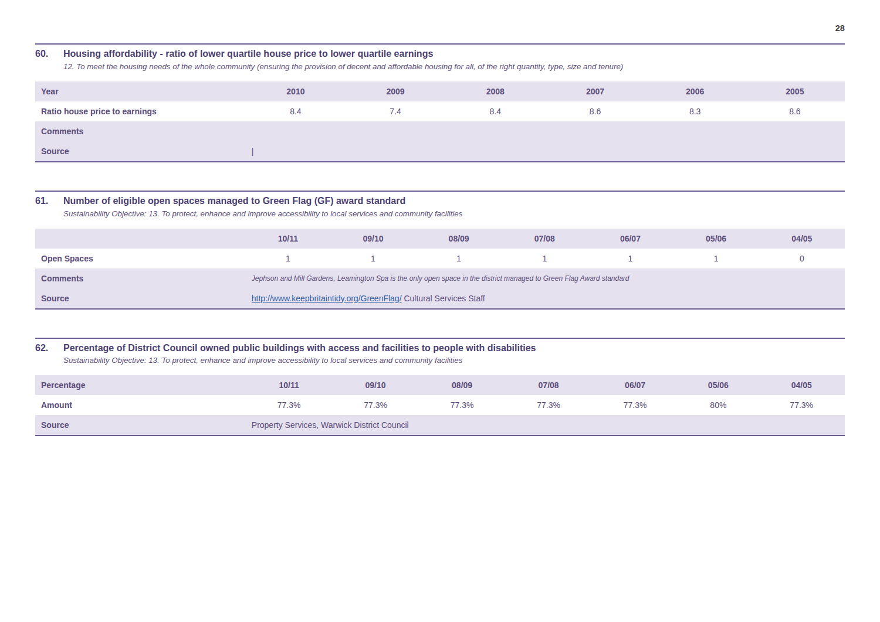28
60. Housing affordability - ratio of lower quartile house price to lower quartile earnings
12. To meet the housing needs of the whole community (ensuring the provision of decent and affordable housing for all, of the right quantity, type, size and tenure)
| Year | 2010 | 2009 | 2008 | 2007 | 2006 | 2005 |
| --- | --- | --- | --- | --- | --- | --- |
| Ratio house price to earnings | 8.4 | 7.4 | 8.4 | 8.6 | 8.3 | 8.6 |
| Comments | |
| Source | / |
61. Number of eligible open spaces managed to Green Flag (GF) award standard
Sustainability Objective: 13. To protect, enhance and improve accessibility to local services and community facilities
| | 10/11 | 09/10 | 08/09 | 07/08 | 06/07 | 05/06 | 04/05 |
| --- | --- | --- | --- | --- | --- | --- | --- |
| Open Spaces | 1 | 1 | 1 | 1 | 1 | 1 | 0 |
| Comments | Jephson and Mill Gardens, Leamington Spa is the only open space in the district managed to Green Flag Award standard |
| Source | http://www.keepbritaintidy.org/GreenFlag/ Cultural Services Staff |
62. Percentage of District Council owned public buildings with access and facilities to people with disabilities
Sustainability Objective: 13. To protect, enhance and improve accessibility to local services and community facilities
| Percentage | 10/11 | 09/10 | 08/09 | 07/08 | 06/07 | 05/06 | 04/05 |
| --- | --- | --- | --- | --- | --- | --- | --- |
| Amount | 77.3% | 77.3% | 77.3% | 77.3% | 77.3% | 80% | 77.3% |
| Source | Property Services, Warwick District Council |